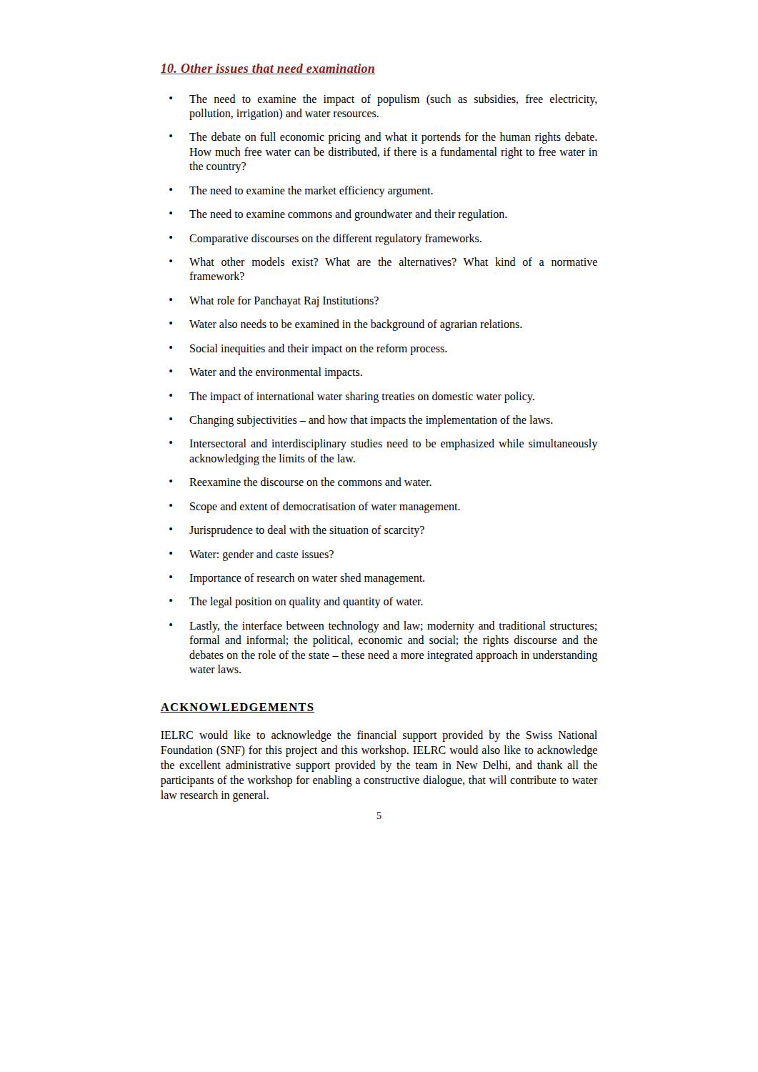10. Other issues that need examination
The need to examine the impact of populism (such as subsidies, free electricity, pollution, irrigation) and water resources.
The debate on full economic pricing and what it portends for the human rights debate. How much free water can be distributed, if there is a fundamental right to free water in the country?
The need to examine the market efficiency argument.
The need to examine commons and groundwater and their regulation.
Comparative discourses on the different regulatory frameworks.
What other models exist? What are the alternatives? What kind of a normative framework?
What role for Panchayat Raj Institutions?
Water also needs to be examined in the background of agrarian relations.
Social inequities and their impact on the reform process.
Water and the environmental impacts.
The impact of international water sharing treaties on domestic water policy.
Changing subjectivities – and how that impacts the implementation of the laws.
Intersectoral and interdisciplinary studies need to be emphasized while simultaneously acknowledging the limits of the law.
Reexamine the discourse on the commons and water.
Scope and extent of democratisation of water management.
Jurisprudence to deal with the situation of scarcity?
Water: gender and caste issues?
Importance of research on water shed management.
The legal position on quality and quantity of water.
Lastly, the interface between technology and law; modernity and traditional structures; formal and informal; the political, economic and social; the rights discourse and the debates on the role of the state – these need a more integrated approach in understanding water laws.
ACKNOWLEDGEMENTS
IELRC would like to acknowledge the financial support provided by the Swiss National Foundation (SNF) for this project and this workshop. IELRC would also like to acknowledge the excellent administrative support provided by the team in New Delhi, and thank all the participants of the workshop for enabling a constructive dialogue, that will contribute to water law research in general.
5